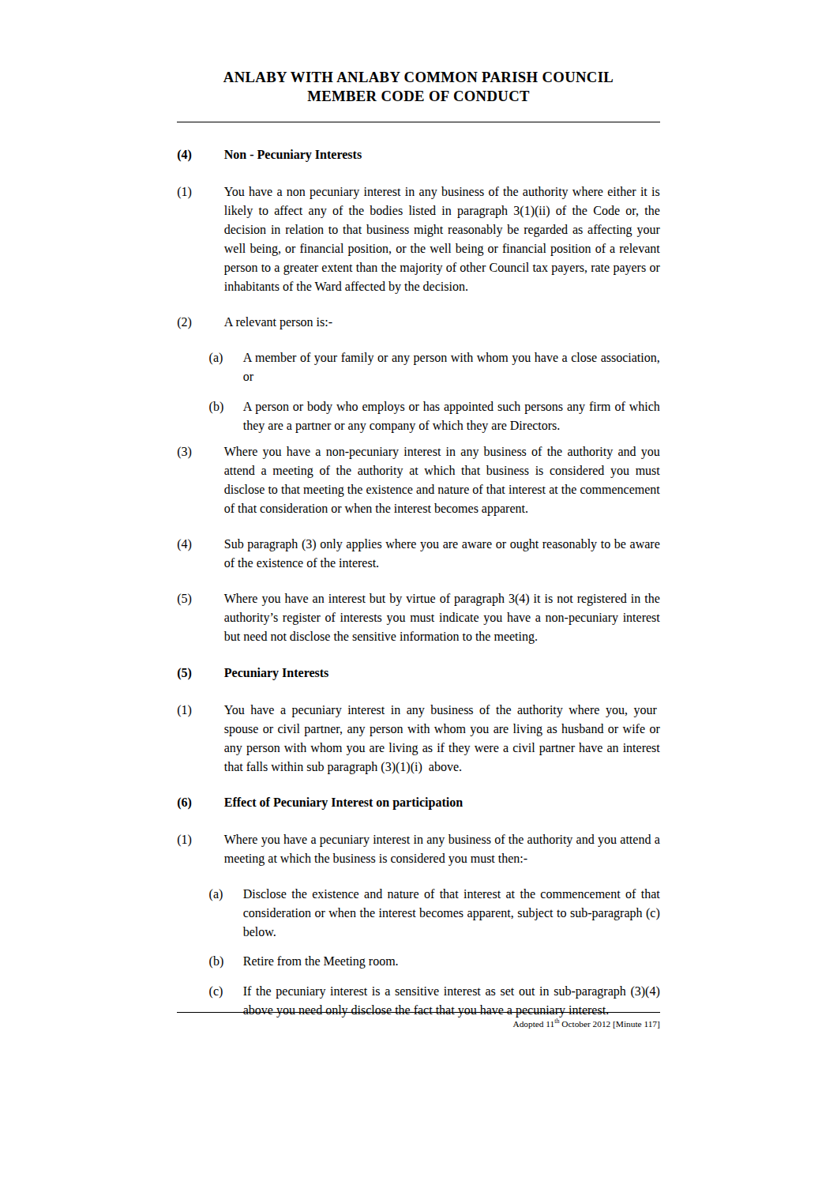ANLABY WITH ANLABY COMMON PARISH COUNCIL
MEMBER CODE OF CONDUCT
(4)
Non - Pecuniary Interests
(1)
You have a non pecuniary interest in any business of the authority where either it is likely to affect any of the bodies listed in paragraph 3(1)(ii) of the Code or, the decision in relation to that business might reasonably be regarded as affecting your well being, or financial position, or the well being or financial position of a relevant person to a greater extent than the majority of other Council tax payers, rate payers or inhabitants of the Ward affected by the decision.
(2)
A relevant person is:-
(a)
A member of your family or any person with whom you have a close association, or
(b)
A person or body who employs or has appointed such persons any firm of which they are a partner or any company of which they are Directors.
(3)
Where you have a non-pecuniary interest in any business of the authority and you attend a meeting of the authority at which that business is considered you must disclose to that meeting the existence and nature of that interest at the commencement of that consideration or when the interest becomes apparent.
(4)
Sub paragraph (3) only applies where you are aware or ought reasonably to be aware of the existence of the interest.
(5)
Where you have an interest but by virtue of paragraph 3(4) it is not registered in the authority’s register of interests you must indicate you have a non-pecuniary interest but need not disclose the sensitive information to the meeting.
(5)
Pecuniary Interests
(1)
You have a pecuniary interest in any business of the authority where you, your spouse or civil partner, any person with whom you are living as husband or wife or any person with whom you are living as if they were a civil partner have an interest that falls within sub paragraph (3)(1)(i) above.
(6)
Effect of Pecuniary Interest on participation
(1)
Where you have a pecuniary interest in any business of the authority and you attend a meeting at which the business is considered you must then:-
(a)
Disclose the existence and nature of that interest at the commencement of that consideration or when the interest becomes apparent, subject to sub-paragraph (c) below.
(b)
Retire from the Meeting room.
(c)
If the pecuniary interest is a sensitive interest as set out in sub-paragraph (3)(4) above you need only disclose the fact that you have a pecuniary interest.
Adopted 11th October 2012 [Minute 117]